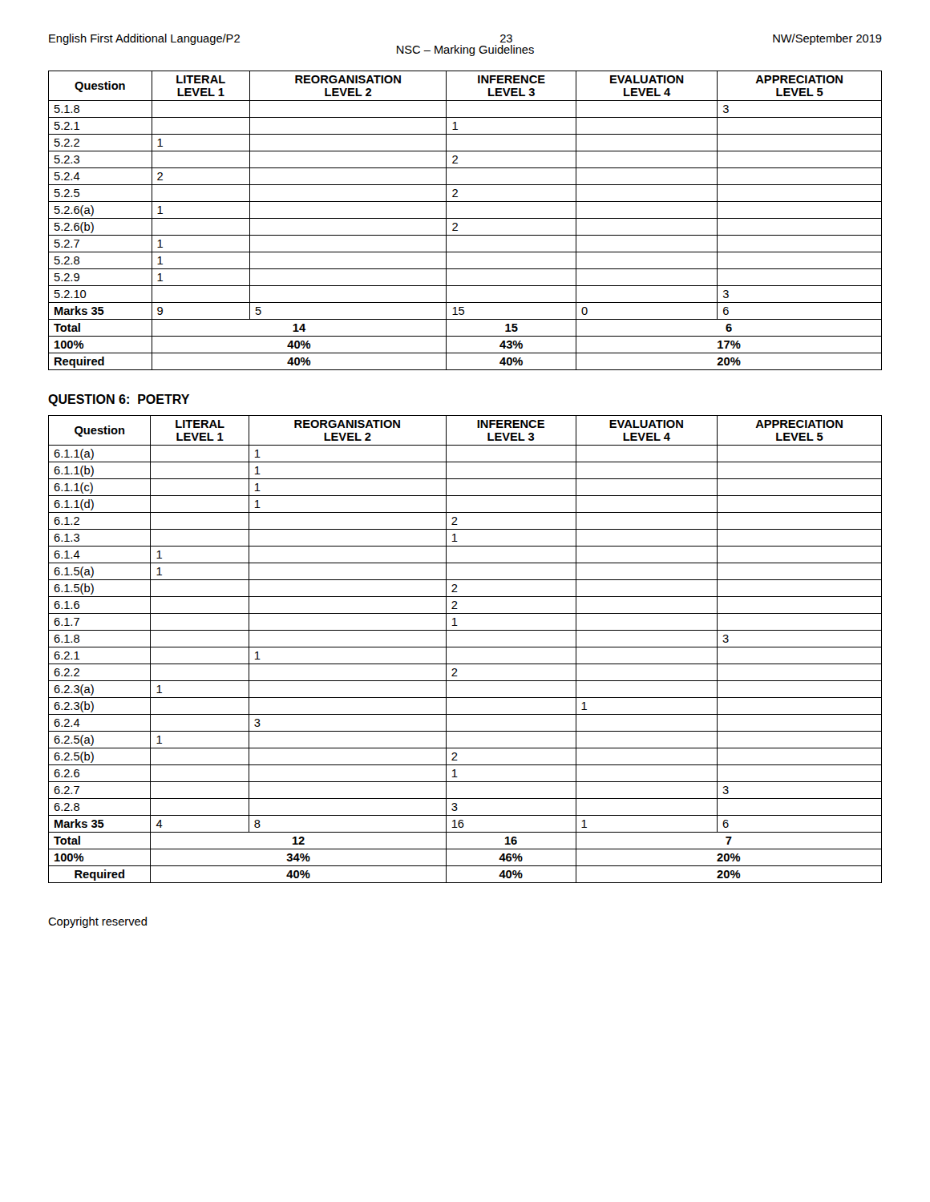English First Additional Language/P2
23
NW/September 2019
NSC – Marking Guidelines
| Question | LITERAL LEVEL 1 | REORGANISATION LEVEL 2 | INFERENCE LEVEL 3 | EVALUATION LEVEL 4 | APPRECIATION LEVEL 5 |
| --- | --- | --- | --- | --- | --- |
| 5.1.8 | | | | | 3 |
| 5.2.1 | | | 1 | | |
| 5.2.2 | 1 | | | | |
| 5.2.3 | | | 2 | | |
| 5.2.4 | 2 | | | | |
| 5.2.5 | | | 2 | | |
| 5.2.6(a) | 1 | | | | |
| 5.2.6(b) | | | 2 | | |
| 5.2.7 | 1 | | | | |
| 5.2.8 | 1 | | | | |
| 5.2.9 | 1 | | | | |
| 5.2.10 | | | | | 3 |
| Marks 35 | 9 | 5 | 15 | 0 | 6 |
| Total | 14 | 15 | 6 |
| 100% | 40% | 43% | 17% |
| Required | 40% | 40% | 20% |
QUESTION 6: POETRY
| Question | LITERAL LEVEL 1 | REORGANISATION LEVEL 2 | INFERENCE LEVEL 3 | EVALUATION LEVEL 4 | APPRECIATION LEVEL 5 |
| --- | --- | --- | --- | --- | --- |
| 6.1.1(a) | | 1 | | | |
| 6.1.1(b) | | 1 | | | |
| 6.1.1(c) | | 1 | | | |
| 6.1.1(d) | | 1 | | | |
| 6.1.2 | | | 2 | | |
| 6.1.3 | | | 1 | | |
| 6.1.4 | 1 | | | | |
| 6.1.5(a) | 1 | | | | |
| 6.1.5(b) | | | 2 | | |
| 6.1.6 | | | 2 | | |
| 6.1.7 | | | 1 | | |
| 6.1.8 | | | | | 3 |
| 6.2.1 | | 1 | | | |
| 6.2.2 | | | 2 | | |
| 6.2.3(a) | 1 | | | | |
| 6.2.3(b) | | | | 1 | |
| 6.2.4 | | 3 | | | |
| 6.2.5(a) | 1 | | | | |
| 6.2.5(b) | | | 2 | | |
| 6.2.6 | | | 1 | | |
| 6.2.7 | | | | | 3 |
| 6.2.8 | | | 3 | | |
| Marks 35 | 4 | 8 | 16 | 1 | 6 |
| Total | 12 | 16 | 7 |
| 100% | 34% | 46% | 20% |
| Required | 40% | 40% | 20% |
Copyright reserved